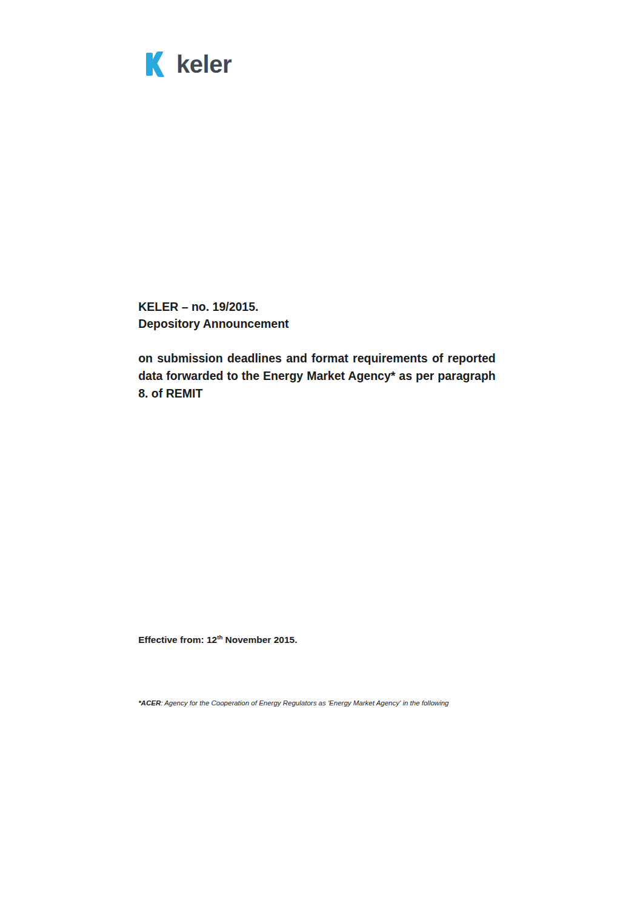keler
KELER – no. 19/2015.
Depository Announcement
on submission deadlines and format requirements of reported data forwarded to the Energy Market Agency* as per paragraph 8. of REMIT
Effective from: 12th November 2015.
*ACER: Agency for the Cooperation of Energy Regulators as 'Energy Market Agency' in the following